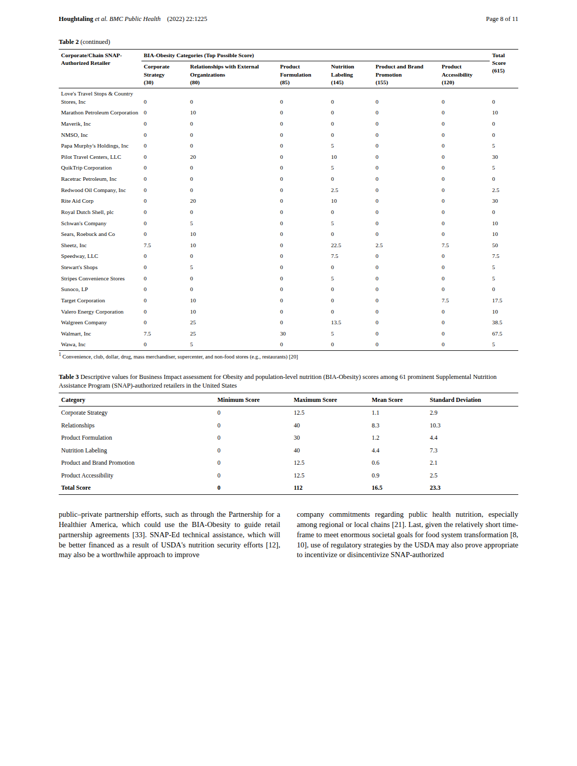Houghtaling et al. BMC Public Health (2022) 22:1225
Page 8 of 11
Table 2 (continued)
| Corporate/Chain SNAP-Authorized Retailer | BIA-Obesity Categories (Top Possible Score) | Total Score (615) |
| --- | --- | --- |
| Corporate Strategy (30) | Relationships with External Organizations (80) | Product Formulation (85) | Nutrition Labeling (145) | Product and Brand Promotion (155) | Product Accessibility (120) |
| Love's Travel Stops & Country Stores, Inc | 0 | 0 | 0 | 0 | 0 | 0 | 0 |
| Marathon Petroleum Corporation | 0 | 10 | 0 | 0 | 0 | 0 | 10 |
| Maverik, Inc | 0 | 0 | 0 | 0 | 0 | 0 | 0 |
| NMSO, Inc | 0 | 0 | 0 | 0 | 0 | 0 | 0 |
| Papa Murphy's Holdings, Inc | 0 | 0 | 0 | 5 | 0 | 0 | 5 |
| Pilot Travel Centers, LLC | 0 | 20 | 0 | 10 | 0 | 0 | 30 |
| QuikTrip Corporation | 0 | 0 | 0 | 5 | 0 | 0 | 5 |
| Racetrac Petroleum, Inc | 0 | 0 | 0 | 0 | 0 | 0 | 0 |
| Redwood Oil Company, Inc | 0 | 0 | 0 | 2.5 | 0 | 0 | 2.5 |
| Rite Aid Corp | 0 | 20 | 0 | 10 | 0 | 0 | 30 |
| Royal Dutch Shell, plc | 0 | 0 | 0 | 0 | 0 | 0 | 0 |
| Schwan's Company | 0 | 5 | 0 | 5 | 0 | 0 | 10 |
| Sears, Roebuck and Co | 0 | 10 | 0 | 0 | 0 | 0 | 10 |
| Sheetz, Inc | 7.5 | 10 | 0 | 22.5 | 2.5 | 7.5 | 50 |
| Speedway, LLC | 0 | 0 | 0 | 7.5 | 0 | 0 | 7.5 |
| Stewart's Shops | 0 | 5 | 0 | 0 | 0 | 0 | 5 |
| Stripes Convenience Stores | 0 | 0 | 0 | 5 | 0 | 0 | 5 |
| Sunoco, LP | 0 | 0 | 0 | 0 | 0 | 0 | 0 |
| Target Corporation | 0 | 10 | 0 | 0 | 0 | 7.5 | 17.5 |
| Valero Energy Corporation | 0 | 10 | 0 | 0 | 0 | 0 | 10 |
| Walgreen Company | 0 | 25 | 0 | 13.5 | 0 | 0 | 38.5 |
| Walmart, Inc | 7.5 | 25 | 30 | 5 | 0 | 0 | 67.5 |
| Wawa, Inc | 0 | 5 | 0 | 0 | 0 | 0 | 5 |
1 Convenience, club, dollar, drug, mass merchandiser, supercenter, and non-food stores (e.g., restaurants) [20]
Table 3 Descriptive values for Business Impact assessment for Obesity and population-level nutrition (BIA-Obesity) scores among 61 prominent Supplemental Nutrition Assistance Program (SNAP)-authorized retailers in the United States
| Category | Minimum Score | Maximum Score | Mean Score | Standard Deviation |
| --- | --- | --- | --- | --- |
| Corporate Strategy | 0 | 12.5 | 1.1 | 2.9 |
| Relationships | 0 | 40 | 8.3 | 10.3 |
| Product Formulation | 0 | 30 | 1.2 | 4.4 |
| Nutrition Labeling | 0 | 40 | 4.4 | 7.3 |
| Product and Brand Promotion | 0 | 12.5 | 0.6 | 2.1 |
| Product Accessibility | 0 | 12.5 | 0.9 | 2.5 |
| Total Score | 0 | 112 | 16.5 | 23.3 |
public–private partnership efforts, such as through the Partnership for a Healthier America, which could use the BIA-Obesity to guide retail partnership agreements [33]. SNAP-Ed technical assistance, which will be better financed as a result of USDA's nutrition security efforts [12], may also be a worthwhile approach to improve
company commitments regarding public health nutrition, especially among regional or local chains [21]. Last, given the relatively short time-frame to meet enormous societal goals for food system transformation [8, 10], use of regulatory strategies by the USDA may also prove appropriate to incentivize or disincentivize SNAP-authorized